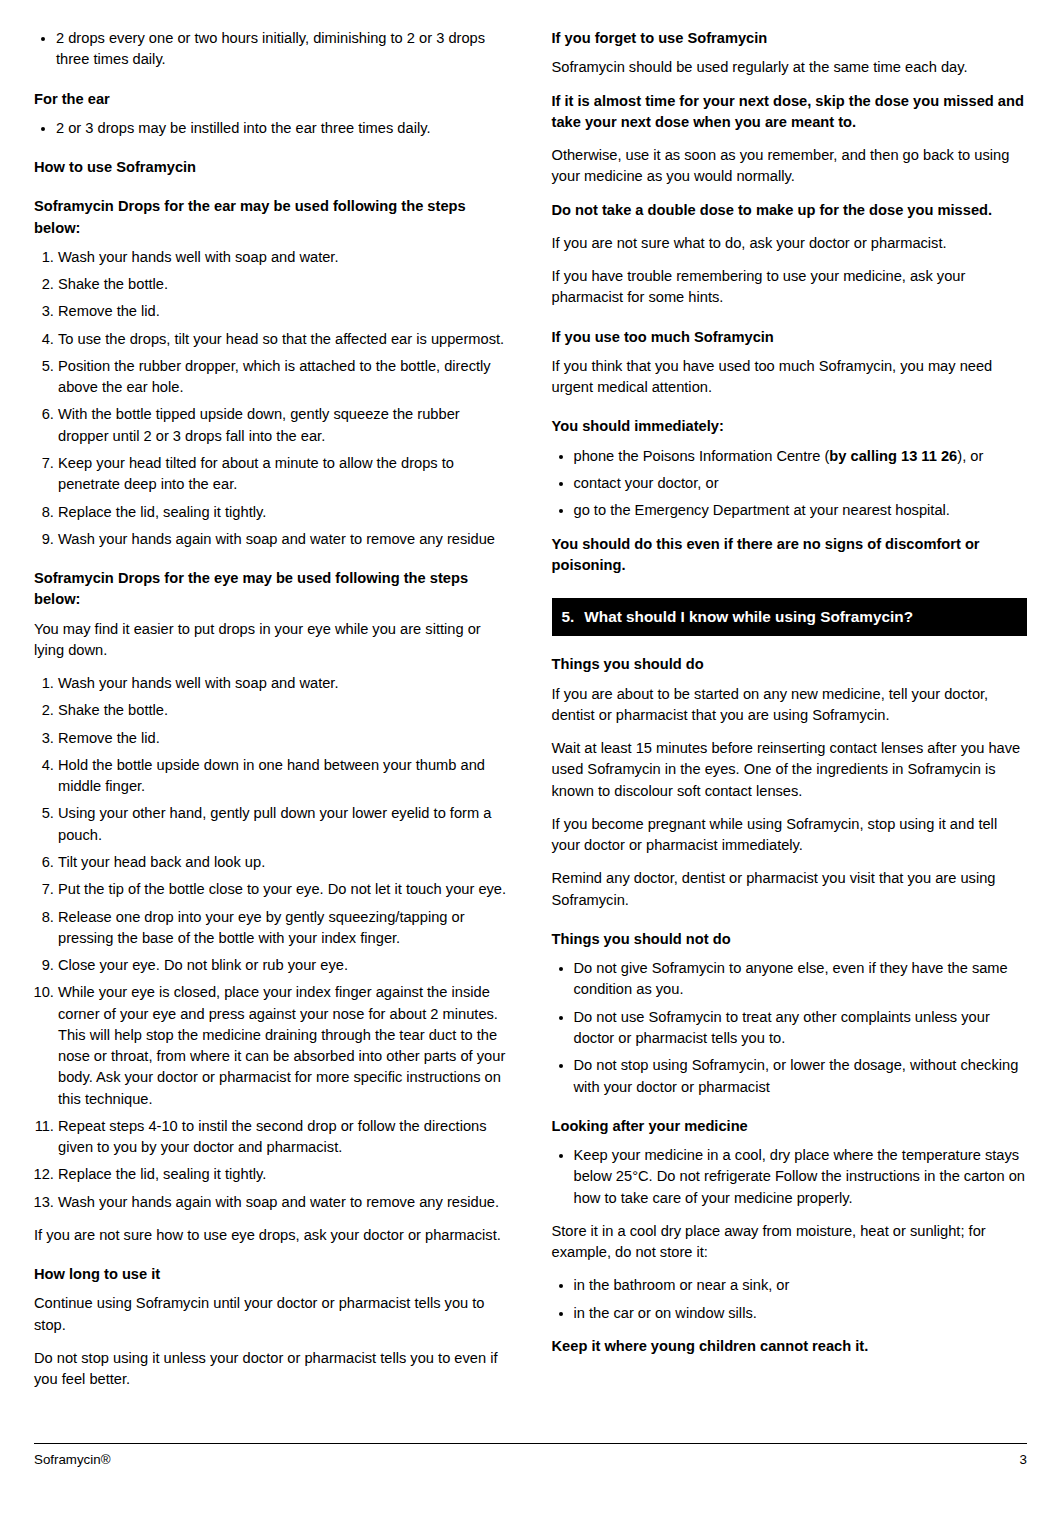2 drops every one or two hours initially, diminishing to 2 or 3 drops three times daily.
For the ear
2 or 3 drops may be instilled into the ear three times daily.
How to use Soframycin
Soframycin Drops for the ear may be used following the steps below:
Wash your hands well with soap and water.
Shake the bottle.
Remove the lid.
To use the drops, tilt your head so that the affected ear is uppermost.
Position the rubber dropper, which is attached to the bottle, directly above the ear hole.
With the bottle tipped upside down, gently squeeze the rubber dropper until 2 or 3 drops fall into the ear.
Keep your head tilted for about a minute to allow the drops to penetrate deep into the ear.
Replace the lid, sealing it tightly.
Wash your hands again with soap and water to remove any residue
Soframycin Drops for the eye may be used following the steps below:
You may find it easier to put drops in your eye while you are sitting or lying down.
Wash your hands well with soap and water.
Shake the bottle.
Remove the lid.
Hold the bottle upside down in one hand between your thumb and middle finger.
Using your other hand, gently pull down your lower eyelid to form a pouch.
Tilt your head back and look up.
Put the tip of the bottle close to your eye. Do not let it touch your eye.
Release one drop into your eye by gently squeezing/tapping or pressing the base of the bottle with your index finger.
Close your eye. Do not blink or rub your eye.
While your eye is closed, place your index finger against the inside corner of your eye and press against your nose for about 2 minutes. This will help stop the medicine draining through the tear duct to the nose or throat, from where it can be absorbed into other parts of your body. Ask your doctor or pharmacist for more specific instructions on this technique.
Repeat steps 4-10 to instil the second drop or follow the directions given to you by your doctor and pharmacist.
Replace the lid, sealing it tightly.
Wash your hands again with soap and water to remove any residue.
If you are not sure how to use eye drops, ask your doctor or pharmacist.
How long to use it
Continue using Soframycin until your doctor or pharmacist tells you to stop.
Do not stop using it unless your doctor or pharmacist tells you to even if you feel better.
If you forget to use Soframycin
Soframycin should be used regularly at the same time each day.
If it is almost time for your next dose, skip the dose you missed and take your next dose when you are meant to.
Otherwise, use it as soon as you remember, and then go back to using your medicine as you would normally.
Do not take a double dose to make up for the dose you missed.
If you are not sure what to do, ask your doctor or pharmacist.
If you have trouble remembering to use your medicine, ask your pharmacist for some hints.
If you use too much Soframycin
If you think that you have used too much Soframycin, you may need urgent medical attention.
You should immediately:
phone the Poisons Information Centre (by calling 13 11 26), or
contact your doctor, or
go to the Emergency Department at your nearest hospital.
You should do this even if there are no signs of discomfort or poisoning.
5. What should I know while using Soframycin?
Things you should do
If you are about to be started on any new medicine, tell your doctor, dentist or pharmacist that you are using Soframycin.
Wait at least 15 minutes before reinserting contact lenses after you have used Soframycin in the eyes. One of the ingredients in Soframycin is known to discolour soft contact lenses.
If you become pregnant while using Soframycin, stop using it and tell your doctor or pharmacist immediately.
Remind any doctor, dentist or pharmacist you visit that you are using Soframycin.
Things you should not do
Do not give Soframycin to anyone else, even if they have the same condition as you.
Do not use Soframycin to treat any other complaints unless your doctor or pharmacist tells you to.
Do not stop using Soframycin, or lower the dosage, without checking with your doctor or pharmacist
Looking after your medicine
Keep your medicine in a cool, dry place where the temperature stays below 25°C. Do not refrigerate Follow the instructions in the carton on how to take care of your medicine properly.
Store it in a cool dry place away from moisture, heat or sunlight; for example, do not store it:
in the bathroom or near a sink, or
in the car or on window sills.
Keep it where young children cannot reach it.
Soframycin® 3